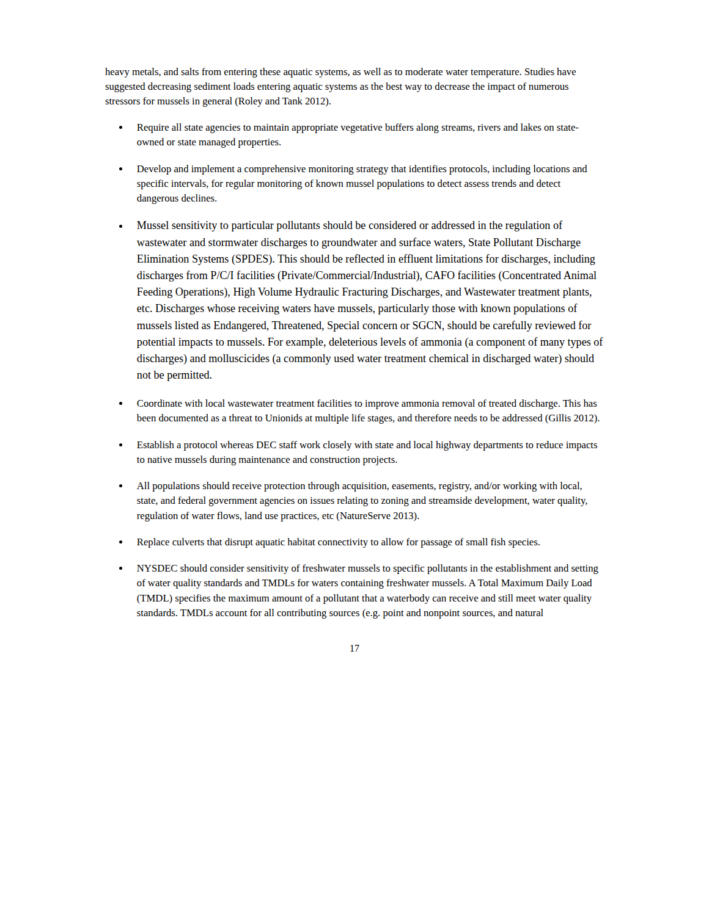heavy metals, and salts from entering these aquatic systems, as well as to moderate water temperature. Studies have suggested decreasing sediment loads entering aquatic systems as the best way to decrease the impact of numerous stressors for mussels in general (Roley and Tank 2012).
Require all state agencies to maintain appropriate vegetative buffers along streams, rivers and lakes on state-owned or state managed properties.
Develop and implement a comprehensive monitoring strategy that identifies protocols, including locations and specific intervals, for regular monitoring of known mussel populations to detect assess trends and detect dangerous declines.
Mussel sensitivity to particular pollutants should be considered or addressed in the regulation of wastewater and stormwater discharges to groundwater and surface waters, State Pollutant Discharge Elimination Systems (SPDES). This should be reflected in effluent limitations for discharges, including discharges from P/C/I facilities (Private/Commercial/Industrial), CAFO facilities (Concentrated Animal Feeding Operations), High Volume Hydraulic Fracturing Discharges, and Wastewater treatment plants, etc. Discharges whose receiving waters have mussels, particularly those with known populations of mussels listed as Endangered, Threatened, Special concern or SGCN, should be carefully reviewed for potential impacts to mussels. For example, deleterious levels of ammonia (a component of many types of discharges) and molluscicides (a commonly used water treatment chemical in discharged water) should not be permitted.
Coordinate with local wastewater treatment facilities to improve ammonia removal of treated discharge. This has been documented as a threat to Unionids at multiple life stages, and therefore needs to be addressed (Gillis 2012).
Establish a protocol whereas DEC staff work closely with state and local highway departments to reduce impacts to native mussels during maintenance and construction projects.
All populations should receive protection through acquisition, easements, registry, and/or working with local, state, and federal government agencies on issues relating to zoning and streamside development, water quality, regulation of water flows, land use practices, etc (NatureServe 2013).
Replace culverts that disrupt aquatic habitat connectivity to allow for passage of small fish species.
NYSDEC should consider sensitivity of freshwater mussels to specific pollutants in the establishment and setting of water quality standards and TMDLs for waters containing freshwater mussels. A Total Maximum Daily Load (TMDL) specifies the maximum amount of a pollutant that a waterbody can receive and still meet water quality standards. TMDLs account for all contributing sources (e.g. point and nonpoint sources, and natural
17